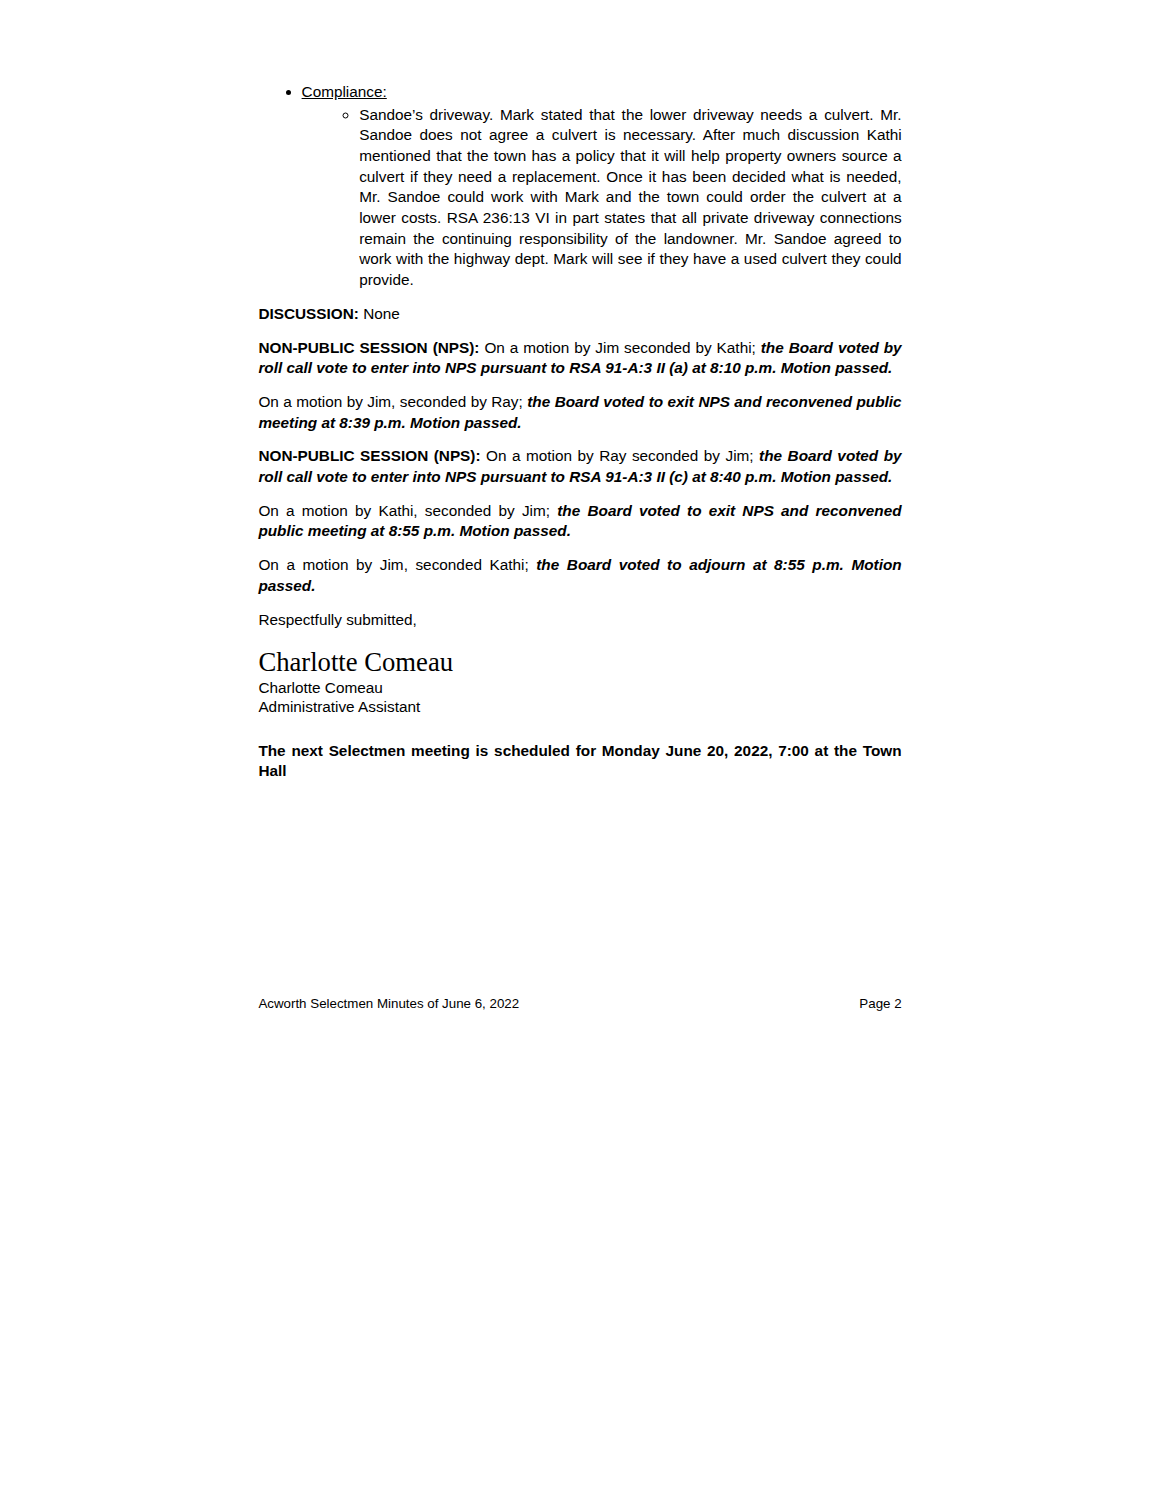Compliance:
Sandoe’s driveway. Mark stated that the lower driveway needs a culvert. Mr. Sandoe does not agree a culvert is necessary. After much discussion Kathi mentioned that the town has a policy that it will help property owners source a culvert if they need a replacement. Once it has been decided what is needed, Mr. Sandoe could work with Mark and the town could order the culvert at a lower costs. RSA 236:13 VI in part states that all private driveway connections remain the continuing responsibility of the landowner. Mr. Sandoe agreed to work with the highway dept. Mark will see if they have a used culvert they could provide.
DISCUSSION: None
NON-PUBLIC SESSION (NPS): On a motion by Jim seconded by Kathi; the Board voted by roll call vote to enter into NPS pursuant to RSA 91-A:3 II (a) at 8:10 p.m. Motion passed.
On a motion by Jim, seconded by Ray; the Board voted to exit NPS and reconvened public meeting at 8:39 p.m. Motion passed.
NON-PUBLIC SESSION (NPS): On a motion by Ray seconded by Jim; the Board voted by roll call vote to enter into NPS pursuant to RSA 91-A:3 II (c) at 8:40 p.m. Motion passed.
On a motion by Kathi, seconded by Jim; the Board voted to exit NPS and reconvened public meeting at 8:55 p.m. Motion passed.
On a motion by Jim, seconded Kathi; the Board voted to adjourn at 8:55 p.m. Motion passed.
Respectfully submitted,
Charlotte Comeau
Charlotte Comeau
Administrative Assistant
The next Selectmen meeting is scheduled for Monday June 20, 2022, 7:00 at the Town Hall
Acworth Selectmen Minutes of June 6, 2022 Page 2